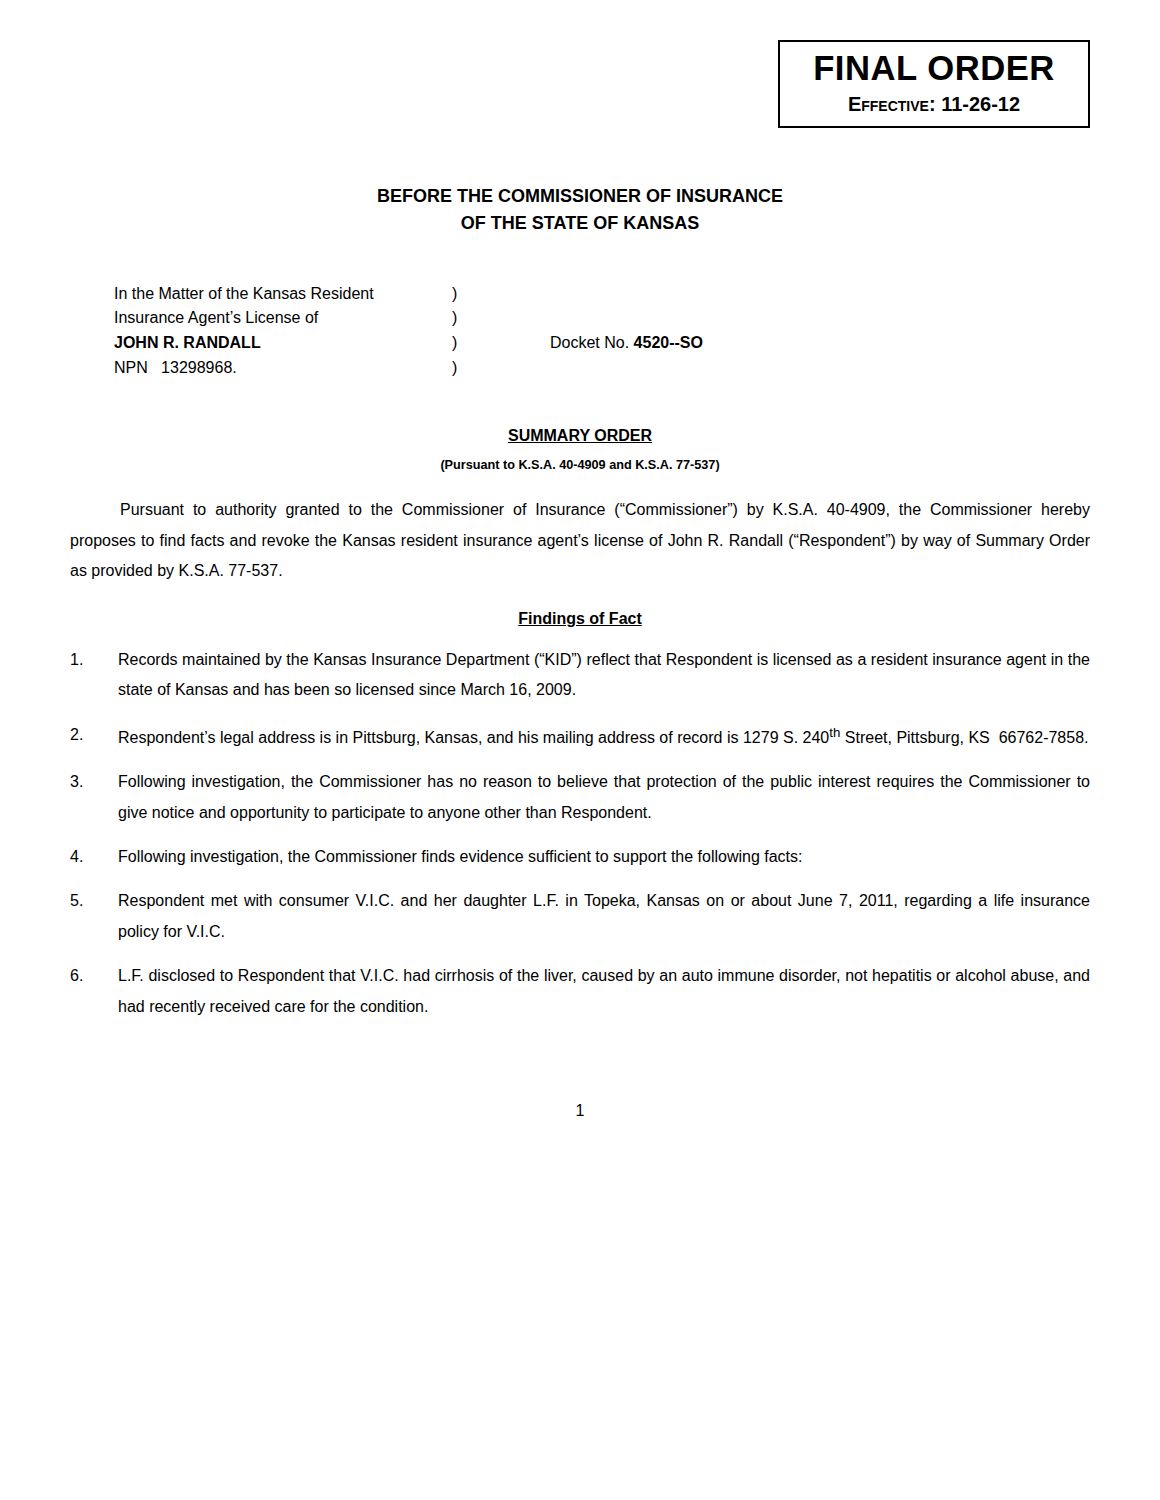FINAL ORDER
Effective: 11-26-12
BEFORE THE COMMISSIONER OF INSURANCE
OF THE STATE OF KANSAS
| In the Matter of the Kansas Resident | ) | |
| Insurance Agent’s License of | ) | |
| JOHN R. RANDALL | ) | Docket No. 4520--SO |
| NPN 13298968. | ) | |
SUMMARY ORDER
(Pursuant to K.S.A. 40-4909 and K.S.A. 77-537)
Pursuant to authority granted to the Commissioner of Insurance (“Commissioner”) by K.S.A. 40-4909, the Commissioner hereby proposes to find facts and revoke the Kansas resident insurance agent’s license of John R. Randall (“Respondent”) by way of Summary Order as provided by K.S.A. 77-537.
Findings of Fact
| 1. | Records maintained by the Kansas Insurance Department (“KID”) reflect that Respondent is licensed as a resident insurance agent in the state of Kansas and has been so licensed since March 16, 2009. |
| 2. | Respondent’s legal address is in Pittsburg, Kansas, and his mailing address of record is 1279 S. 240 th Street, Pittsburg, KS 66762-7858. |
| 3. | Following investigation, the Commissioner has no reason to believe that protection of the public interest requires the Commissioner to give notice and opportunity to participate to anyone other than Respondent. |
| 4. | Following investigation, the Commissioner finds evidence sufficient to support the following facts: |
| 5. | Respondent met with consumer V.I.C. and her daughter L.F. in Topeka, Kansas on or about June 7, 2011, regarding a life insurance policy for V.I.C. |
| 6. | L.F. disclosed to Respondent that V.I.C. had cirrhosis of the liver, caused by an auto immune disorder, not hepatitis or alcohol abuse, and had recently received care for the condition. |
1